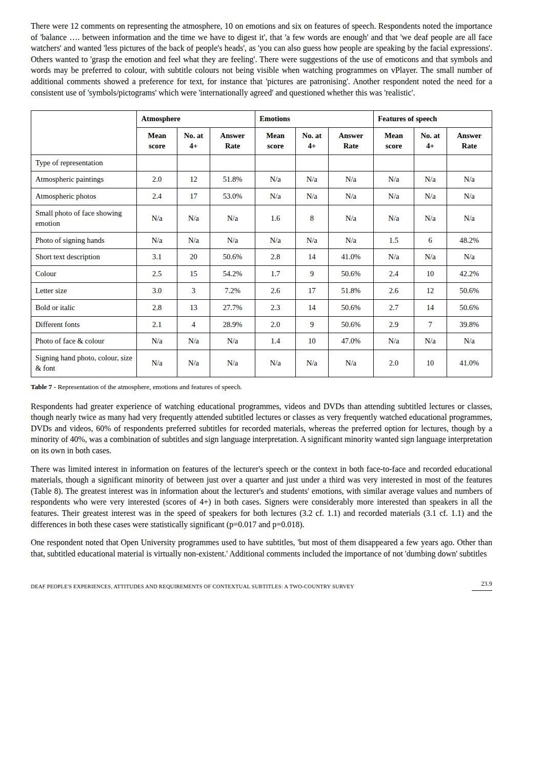There were 12 comments on representing the atmosphere, 10 on emotions and six on features of speech. Respondents noted the importance of 'balance …. between information and the time we have to digest it', that 'a few words are enough' and that 'we deaf people are all face watchers' and wanted 'less pictures of the back of people's heads', as 'you can also guess how people are speaking by the facial expressions'. Others wanted to 'grasp the emotion and feel what they are feeling'. There were suggestions of the use of emoticons and that symbols and words may be preferred to colour, with subtitle colours not being visible when watching programmes on vPlayer. The small number of additional comments showed a preference for text, for instance that 'pictures are patronising'. Another respondent noted the need for a consistent use of 'symbols/pictograms' which were 'internationally agreed' and questioned whether this was 'realistic'.
| | Atmosphere | Emotions | Features of speech |
| --- | --- | --- | --- |
| Mean score | No. at 4+ | Answer Rate | Mean score | No. at 4+ | Answer Rate | Mean score | No. at 4+ | Answer Rate |
| Type of representation | | | | | | | | | |
| Atmospheric paintings | 2.0 | 12 | 51.8% | N/a | N/a | N/a | N/a | N/a | N/a |
| Atmospheric photos | 2.4 | 17 | 53.0% | N/a | N/a | N/a | N/a | N/a | N/a |
| Small photo of face showing emotion | N/a | N/a | N/a | 1.6 | 8 | N/a | N/a | N/a | N/a |
| Photo of signing hands | N/a | N/a | N/a | N/a | N/a | N/a | 1.5 | 6 | 48.2% |
| Short text description | 3.1 | 20 | 50.6% | 2.8 | 14 | 41.0% | N/a | N/a | N/a |
| Colour | 2.5 | 15 | 54.2% | 1.7 | 9 | 50.6% | 2.4 | 10 | 42.2% |
| Letter size | 3.0 | 3 | 7.2% | 2.6 | 17 | 51.8% | 2.6 | 12 | 50.6% |
| Bold or italic | 2.8 | 13 | 27.7% | 2.3 | 14 | 50.6% | 2.7 | 14 | 50.6% |
| Different fonts | 2.1 | 4 | 28.9% | 2.0 | 9 | 50.6% | 2.9 | 7 | 39.8% |
| Photo of face & colour | N/a | N/a | N/a | 1.4 | 10 | 47.0% | N/a | N/a | N/a |
| Signing hand photo, colour, size & font | N/a | N/a | N/a | N/a | N/a | N/a | 2.0 | 10 | 41.0% |
Table 7 - Representation of the atmosphere, emotions and features of speech.
Respondents had greater experience of watching educational programmes, videos and DVDs than attending subtitled lectures or classes, though nearly twice as many had very frequently attended subtitled lectures or classes as very frequently watched educational programmes, DVDs and videos, 60% of respondents preferred subtitles for recorded materials, whereas the preferred option for lectures, though by a minority of 40%, was a combination of subtitles and sign language interpretation. A significant minority wanted sign language interpretation on its own in both cases.
There was limited interest in information on features of the lecturer's speech or the context in both face-to-face and recorded educational materials, though a significant minority of between just over a quarter and just under a third was very interested in most of the features (Table 8). The greatest interest was in information about the lecturer's and students' emotions, with similar average values and numbers of respondents who were very interested (scores of 4+) in both cases. Signers were considerably more interested than speakers in all the features. Their greatest interest was in the speed of speakers for both lectures (3.2 cf. 1.1) and recorded materials (3.1 cf. 1.1) and the differences in both these cases were statistically significant (p=0.017 and p=0.018).
One respondent noted that Open University programmes used to have subtitles, 'but most of them disappeared a few years ago. Other than that, subtitled educational material is virtually non-existent.' Additional comments included the importance of not 'dumbing down' subtitles
DEAF PEOPLE'S EXPERIENCES, ATTITUDES AND REQUIREMENTS OF CONTEXTUAL SUBTITLES: A TWO-COUNTRY SURVEY
23.9